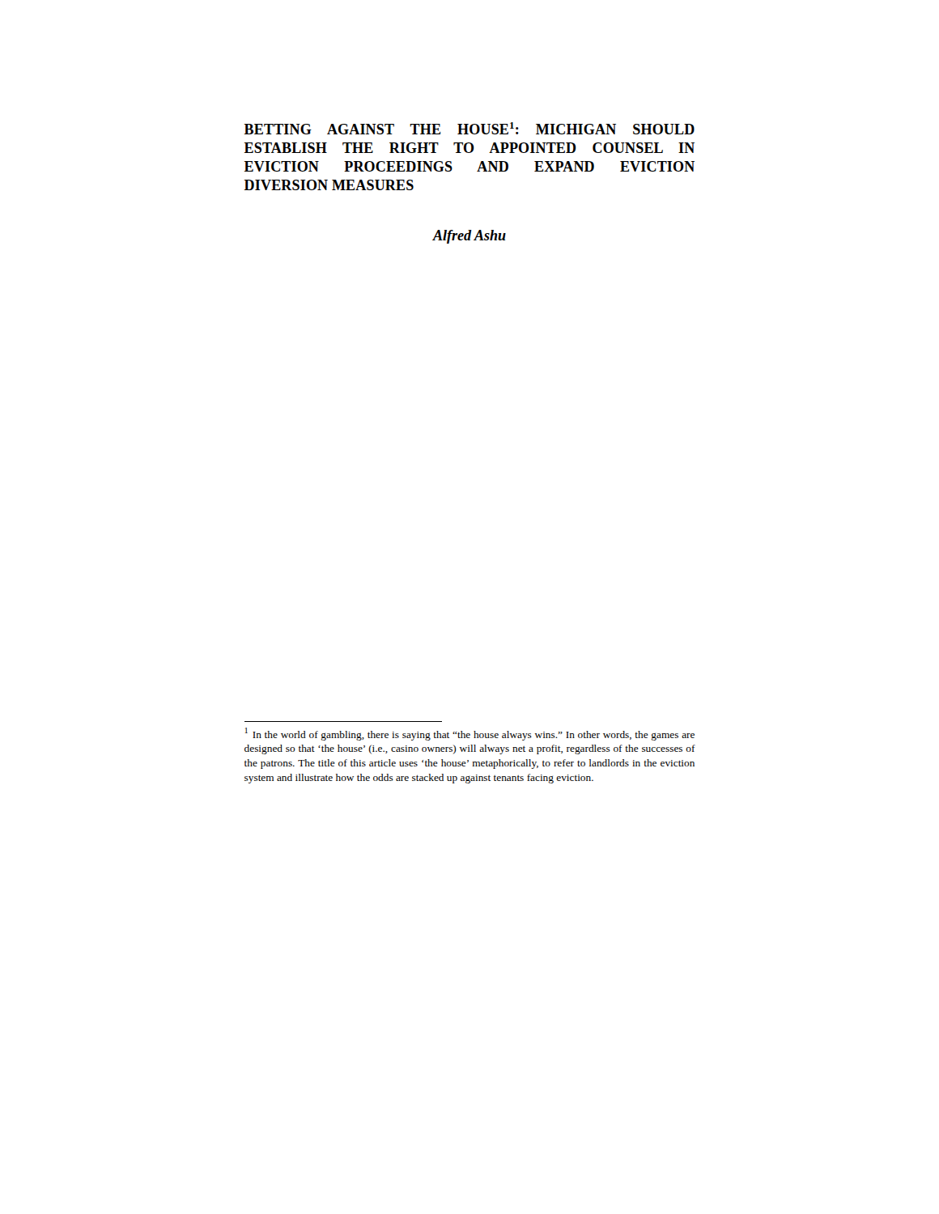BETTING AGAINST THE HOUSE1: MICHIGAN SHOULD ESTABLISH THE RIGHT TO APPOINTED COUNSEL IN EVICTION PROCEEDINGS AND EXPAND EVICTION DIVERSION MEASURES
Alfred Ashu
1 In the world of gambling, there is saying that “the house always wins.” In other words, the games are designed so that ‘the house’ (i.e., casino owners) will always net a profit, regardless of the successes of the patrons. The title of this article uses ‘the house’ metaphorically, to refer to landlords in the eviction system and illustrate how the odds are stacked up against tenants facing eviction.